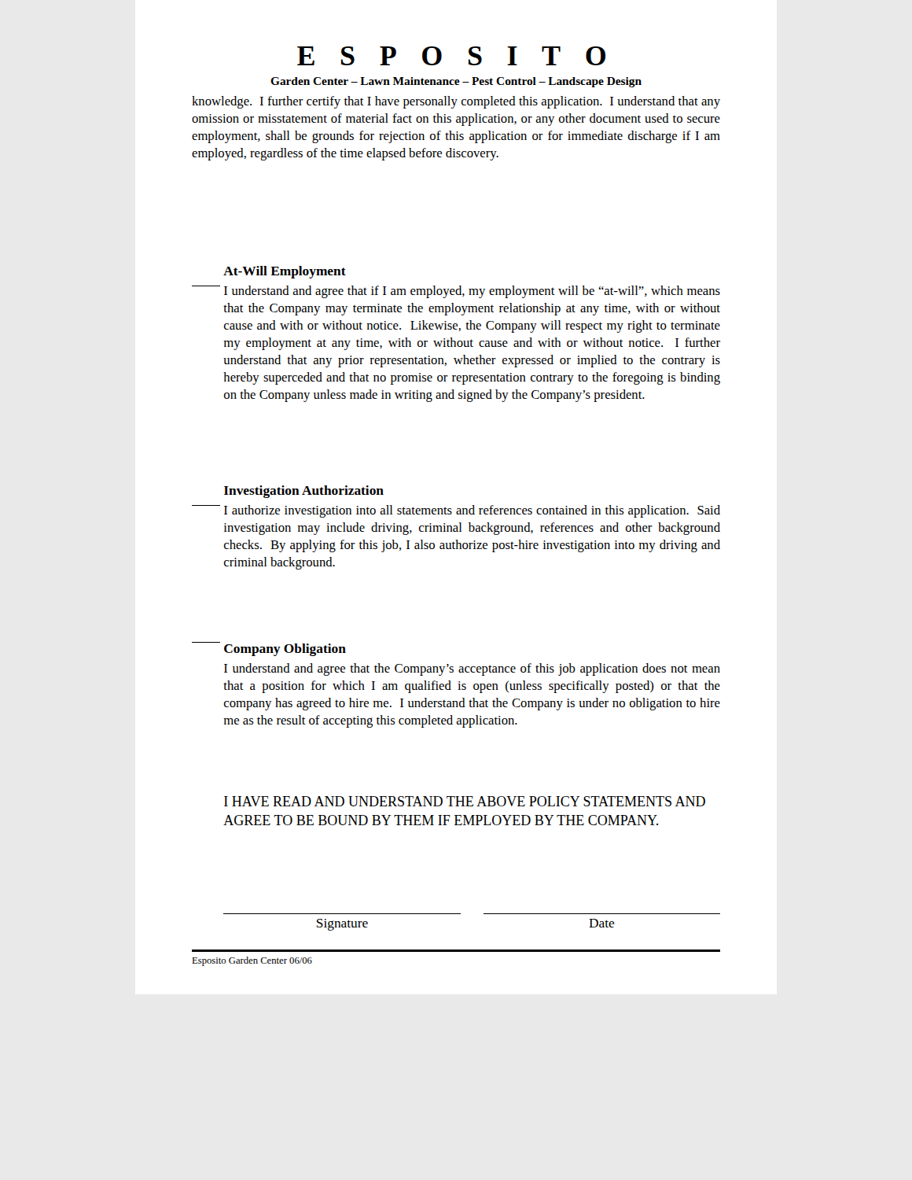E S P O S I T O
Garden Center – Lawn Maintenance – Pest Control – Landscape Design
knowledge. I further certify that I have personally completed this application. I understand that any omission or misstatement of material fact on this application, or any other document used to secure employment, shall be grounds for rejection of this application or for immediate discharge if I am employed, regardless of the time elapsed before discovery.
At-Will Employment
I understand and agree that if I am employed, my employment will be “at-will”, which means that the Company may terminate the employment relationship at any time, with or without cause and with or without notice. Likewise, the Company will respect my right to terminate my employment at any time, with or without cause and with or without notice. I further understand that any prior representation, whether expressed or implied to the contrary is hereby superceded and that no promise or representation contrary to the foregoing is binding on the Company unless made in writing and signed by the Company’s president.
Investigation Authorization
I authorize investigation into all statements and references contained in this application. Said investigation may include driving, criminal background, references and other background checks. By applying for this job, I also authorize post-hire investigation into my driving and criminal background.
Company Obligation
I understand and agree that the Company’s acceptance of this job application does not mean that a position for which I am qualified is open (unless specifically posted) or that the company has agreed to hire me. I understand that the Company is under no obligation to hire me as the result of accepting this completed application.
I HAVE READ AND UNDERSTAND THE ABOVE POLICY STATEMENTS AND AGREE TO BE BOUND BY THEM IF EMPLOYED BY THE COMPANY.
Signature
Date
Esposito Garden Center 06/06